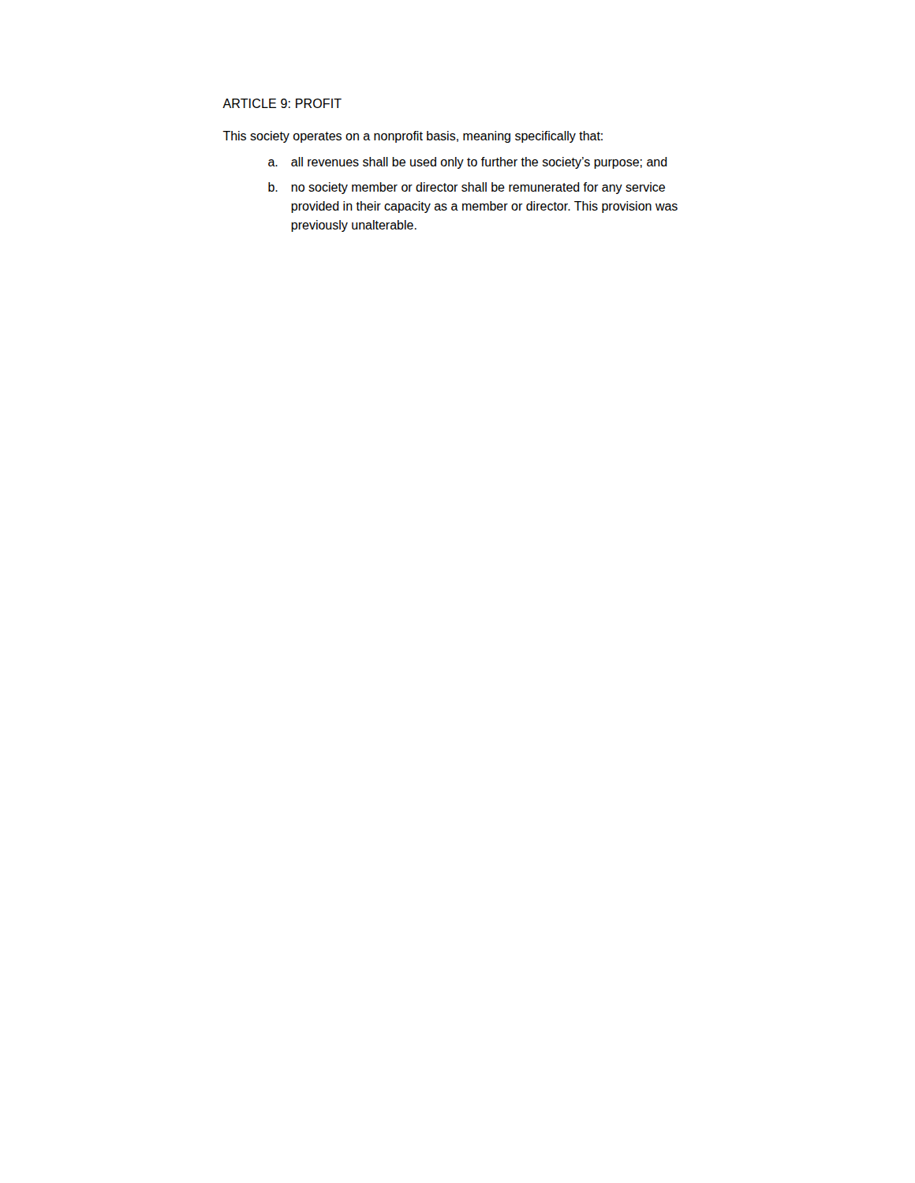ARTICLE 9: PROFIT
This society operates on a nonprofit basis, meaning specifically that:
all revenues shall be used only to further the society’s purpose; and
no society member or director shall be remunerated for any service provided in their capacity as a member or director. This provision was previously unalterable.